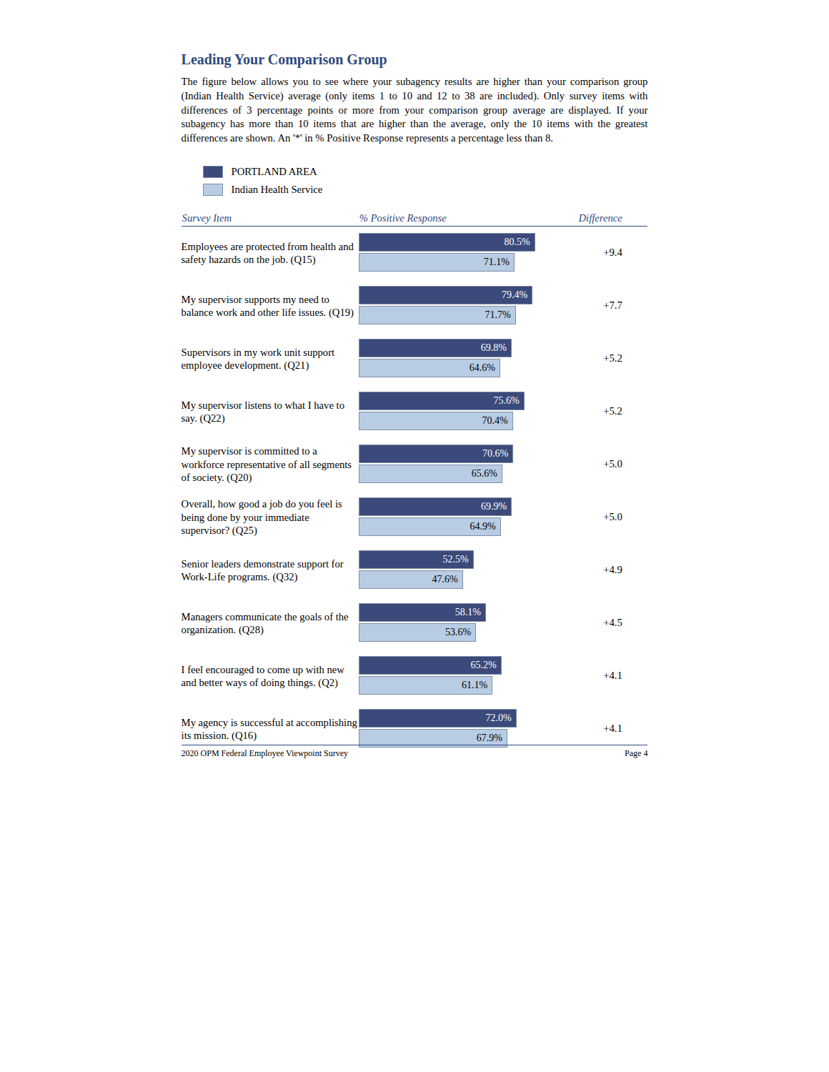Leading Your Comparison Group
The figure below allows you to see where your subagency results are higher than your comparison group (Indian Health Service) average (only items 1 to 10 and 12 to 38 are included). Only survey items with differences of 3 percentage points or more from your comparison group average are displayed. If your subagency has more than 10 items that are higher than the average, only the 10 items with the greatest differences are shown. An '*' in % Positive Response represents a percentage less than 8.
PORTLAND AREA
Indian Health Service
| Survey Item | % Positive Response | Difference |
| --- | --- | --- |
| Employees are protected from health and safety hazards on the job. (Q15) | 80.5% 71.1% | +9.4 |
| My supervisor supports my need to balance work and other life issues. (Q19) | 79.4% 71.7% | +7.7 |
| Supervisors in my work unit support employee development. (Q21) | 69.8% 64.6% | +5.2 |
| My supervisor listens to what I have to say. (Q22) | 75.6% 70.4% | +5.2 |
| My supervisor is committed to a workforce representative of all segments of society. (Q20) | 70.6% 65.6% | +5.0 |
| Overall, how good a job do you feel is being done by your immediate supervisor? (Q25) | 69.9% 64.9% | +5.0 |
| Senior leaders demonstrate support for Work-Life programs. (Q32) | 52.5% 47.6% | +4.9 |
| Managers communicate the goals of the organization. (Q28) | 58.1% 53.6% | +4.5 |
| I feel encouraged to come up with new and better ways of doing things. (Q2) | 65.2% 61.1% | +4.1 |
| My agency is successful at accomplishing its mission. (Q16) | 72.0% 67.9% | +4.1 |
2020 OPM Federal Employee Viewpoint Survey
Page 4